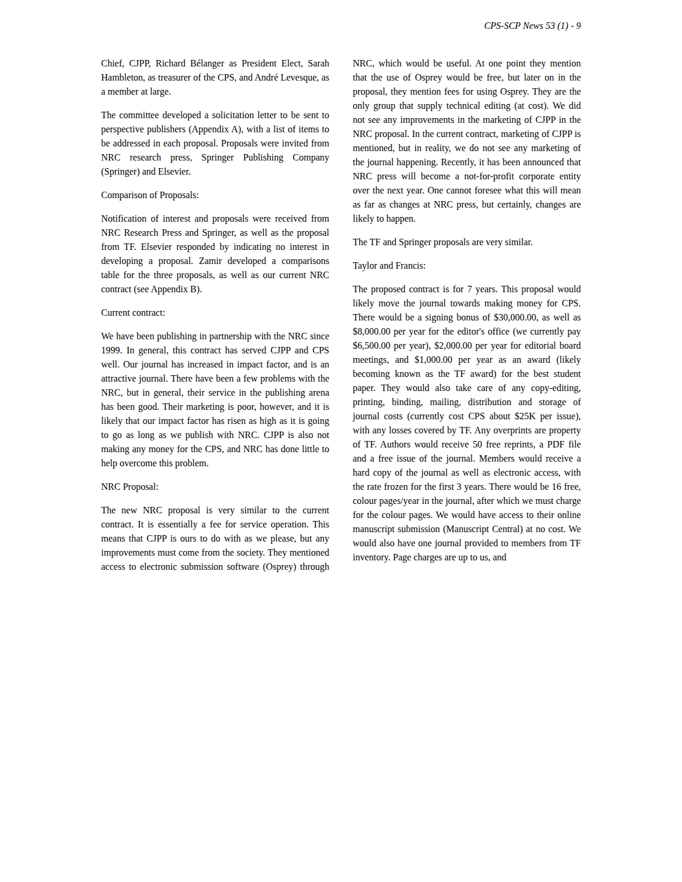CPS-SCP News 53 (1) - 9
Chief, CJPP, Richard Bélanger as President Elect, Sarah Hambleton, as treasurer of the CPS, and André Levesque, as a member at large.
The committee developed a solicitation letter to be sent to perspective publishers (Appendix A), with a list of items to be addressed in each proposal. Proposals were invited from NRC research press, Springer Publishing Company (Springer) and Elsevier.
Comparison of Proposals:
Notification of interest and proposals were received from NRC Research Press and Springer, as well as the proposal from TF. Elsevier responded by indicating no interest in developing a proposal. Zamir developed a comparisons table for the three proposals, as well as our current NRC contract (see Appendix B).
Current contract:
We have been publishing in partnership with the NRC since 1999. In general, this contract has served CJPP and CPS well. Our journal has increased in impact factor, and is an attractive journal. There have been a few problems with the NRC, but in general, their service in the publishing arena has been good. Their marketing is poor, however, and it is likely that our impact factor has risen as high as it is going to go as long as we publish with NRC. CJPP is also not making any money for the CPS, and NRC has done little to help overcome this problem.
NRC Proposal:
The new NRC proposal is very similar to the current contract. It is essentially a fee for service operation. This means that CJPP is ours to do with as we please, but any improvements must come from the society. They mentioned access to electronic submission software (Osprey) through NRC, which would be useful. At one point they mention that the use of Osprey would be free, but later on in the proposal, they mention fees for using Osprey. They are the only group that supply technical editing (at cost). We did not see any improvements in the marketing of CJPP in the NRC proposal. In the current contract, marketing of CJPP is mentioned, but in reality, we do not see any marketing of the journal happening. Recently, it has been announced that NRC press will become a not-for-profit corporate entity over the next year. One cannot foresee what this will mean as far as changes at NRC press, but certainly, changes are likely to happen.
The TF and Springer proposals are very similar.
Taylor and Francis:
The proposed contract is for 7 years. This proposal would likely move the journal towards making money for CPS. There would be a signing bonus of $30,000.00, as well as $8,000.00 per year for the editor's office (we currently pay $6,500.00 per year), $2,000.00 per year for editorial board meetings, and $1,000.00 per year as an award (likely becoming known as the TF award) for the best student paper. They would also take care of any copy-editing, printing, binding, mailing, distribution and storage of journal costs (currently cost CPS about $25K per issue), with any losses covered by TF. Any overprints are property of TF. Authors would receive 50 free reprints, a PDF file and a free issue of the journal. Members would receive a hard copy of the journal as well as electronic access, with the rate frozen for the first 3 years. There would be 16 free, colour pages/year in the journal, after which we must charge for the colour pages. We would have access to their online manuscript submission (Manuscript Central) at no cost. We would also have one journal provided to members from TF inventory. Page charges are up to us, and